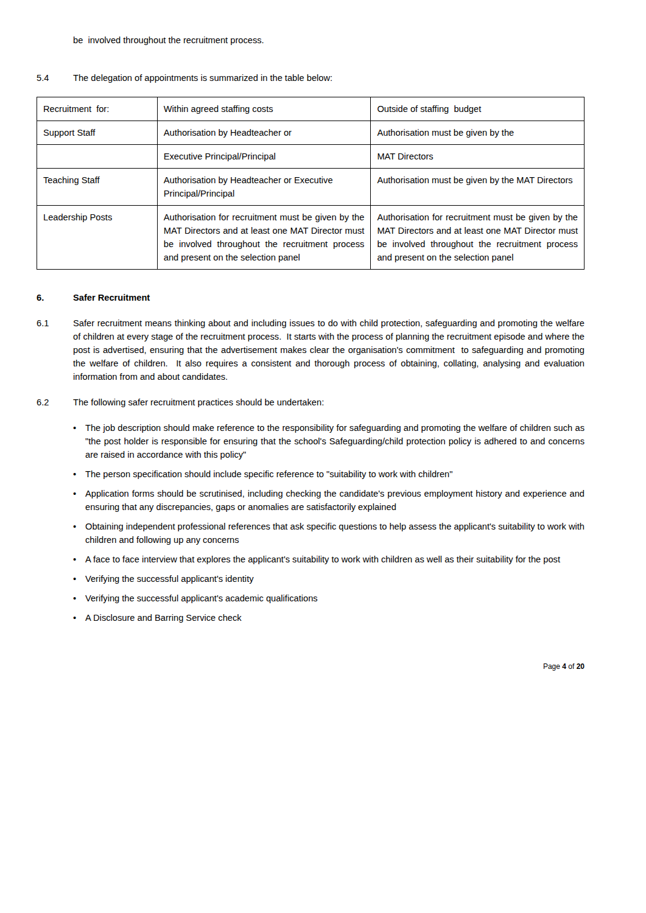be involved throughout the recruitment process.
5.4
The delegation of appointments is summarized in the table below:
| Recruitment for: | Within agreed staffing costs | Outside of staffing budget |
| Support Staff | Authorisation by Headteacher or | Authorisation must be given by the |
| | Executive Principal/Principal | MAT Directors |
| Teaching Staff | Authorisation by Headteacher or Executive Principal/Principal | Authorisation must be given by the MAT Directors |
| Leadership Posts | Authorisation for recruitment must be given by the MAT Directors and at least one MAT Director must be involved throughout the recruitment process and present on the selection panel | Authorisation for recruitment must be given by the MAT Directors and at least one MAT Director must be involved throughout the recruitment process and present on the selection panel |
6. Safer Recruitment
6.1
Safer recruitment means thinking about and including issues to do with child protection, safeguarding and promoting the welfare of children at every stage of the recruitment process. It starts with the process of planning the recruitment episode and where the post is advertised, ensuring that the advertisement makes clear the organisation's commitment to safeguarding and promoting the welfare of children. It also requires a consistent and thorough process of obtaining, collating, analysing and evaluation information from and about candidates.
6.2
The following safer recruitment practices should be undertaken:
The job description should make reference to the responsibility for safeguarding and promoting the welfare of children such as "the post holder is responsible for ensuring that the school's Safeguarding/child protection policy is adhered to and concerns are raised in accordance with this policy"
The person specification should include specific reference to "suitability to work with children"
Application forms should be scrutinised, including checking the candidate's previous employment history and experience and ensuring that any discrepancies, gaps or anomalies are satisfactorily explained
Obtaining independent professional references that ask specific questions to help assess the applicant's suitability to work with children and following up any concerns
A face to face interview that explores the applicant's suitability to work with children as well as their suitability for the post
Verifying the successful applicant's identity
Verifying the successful applicant's academic qualifications
A Disclosure and Barring Service check
Page 4 of 20